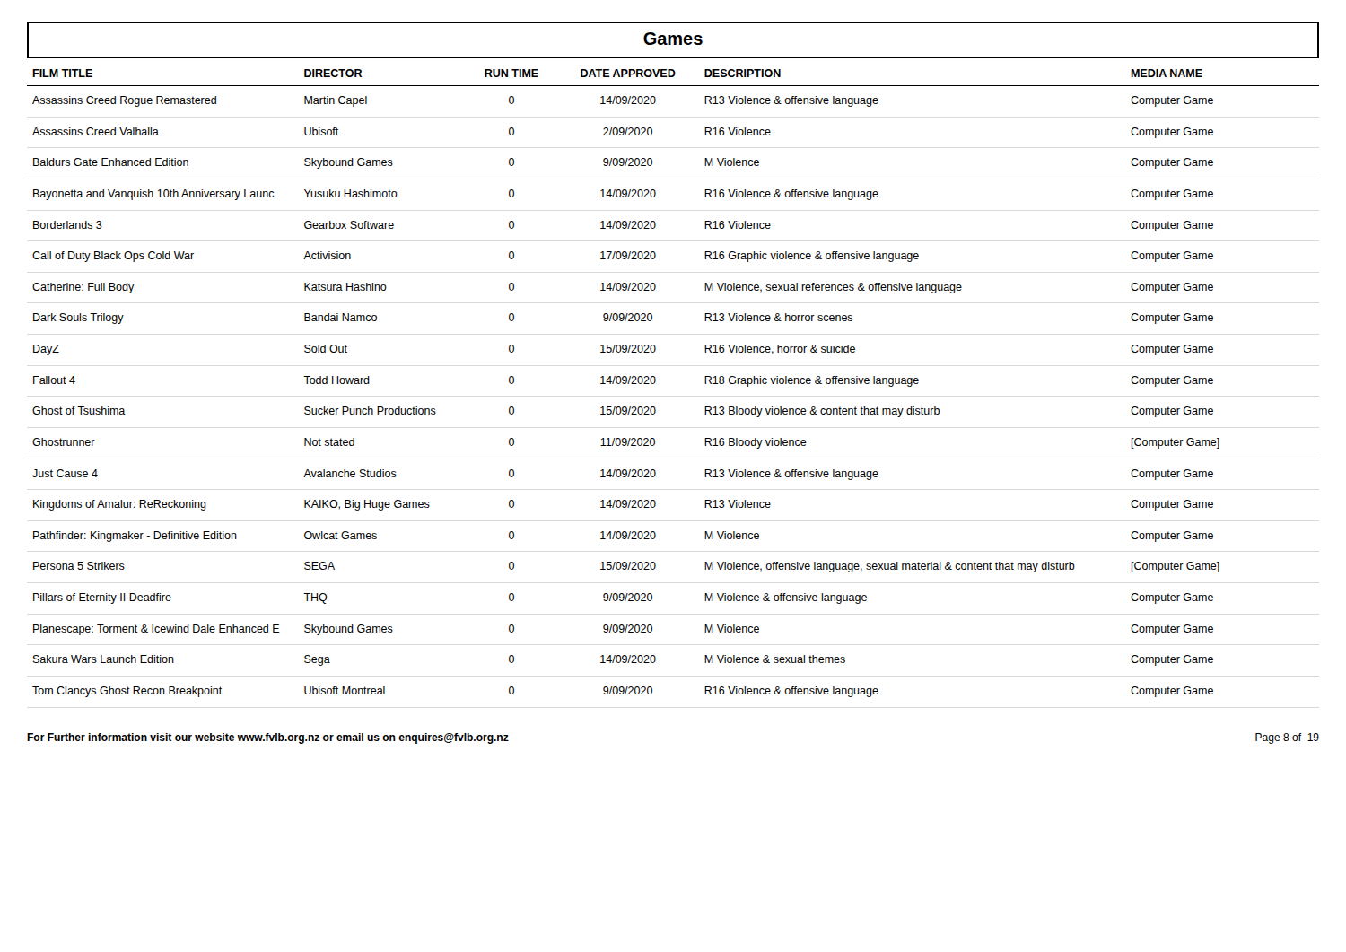Games
| FILM TITLE | DIRECTOR | RUN TIME | DATE APPROVED | DESCRIPTION | MEDIA NAME |
| --- | --- | --- | --- | --- | --- |
| Assassins Creed Rogue Remastered | Martin Capel | 0 | 14/09/2020 | R13 Violence & offensive language | Computer Game |
| Assassins Creed Valhalla | Ubisoft | 0 | 2/09/2020 | R16 Violence | Computer Game |
| Baldurs Gate Enhanced Edition | Skybound Games | 0 | 9/09/2020 | M Violence | Computer Game |
| Bayonetta and Vanquish 10th Anniversary Launc | Yusuku Hashimoto | 0 | 14/09/2020 | R16 Violence & offensive language | Computer Game |
| Borderlands 3 | Gearbox Software | 0 | 14/09/2020 | R16 Violence | Computer Game |
| Call of Duty Black Ops Cold War | Activision | 0 | 17/09/2020 | R16 Graphic violence & offensive language | Computer Game |
| Catherine: Full Body | Katsura Hashino | 0 | 14/09/2020 | M Violence, sexual references & offensive language | Computer Game |
| Dark Souls Trilogy | Bandai Namco | 0 | 9/09/2020 | R13 Violence & horror scenes | Computer Game |
| DayZ | Sold Out | 0 | 15/09/2020 | R16 Violence, horror & suicide | Computer Game |
| Fallout 4 | Todd Howard | 0 | 14/09/2020 | R18 Graphic violence & offensive language | Computer Game |
| Ghost of Tsushima | Sucker Punch Productions | 0 | 15/09/2020 | R13 Bloody violence & content that may disturb | Computer Game |
| Ghostrunner | Not stated | 0 | 11/09/2020 | R16 Bloody violence | [Computer Game] |
| Just Cause 4 | Avalanche Studios | 0 | 14/09/2020 | R13 Violence & offensive language | Computer Game |
| Kingdoms of Amalur: ReReckoning | KAIKO, Big Huge Games | 0 | 14/09/2020 | R13 Violence | Computer Game |
| Pathfinder: Kingmaker - Definitive Edition | Owlcat Games | 0 | 14/09/2020 | M Violence | Computer Game |
| Persona 5 Strikers | SEGA | 0 | 15/09/2020 | M Violence, offensive language, sexual material & content that may disturb | [Computer Game] |
| Pillars of Eternity II Deadfire | THQ | 0 | 9/09/2020 | M Violence & offensive language | Computer Game |
| Planescape: Torment & Icewind Dale Enhanced E | Skybound Games | 0 | 9/09/2020 | M Violence | Computer Game |
| Sakura Wars Launch Edition | Sega | 0 | 14/09/2020 | M Violence & sexual themes | Computer Game |
| Tom Clancys Ghost Recon Breakpoint | Ubisoft Montreal | 0 | 9/09/2020 | R16 Violence & offensive language | Computer Game |
For Further information visit our website www.fvlb.org.nz or email us on enquires@fvlb.org.nz
Page 8 of 19